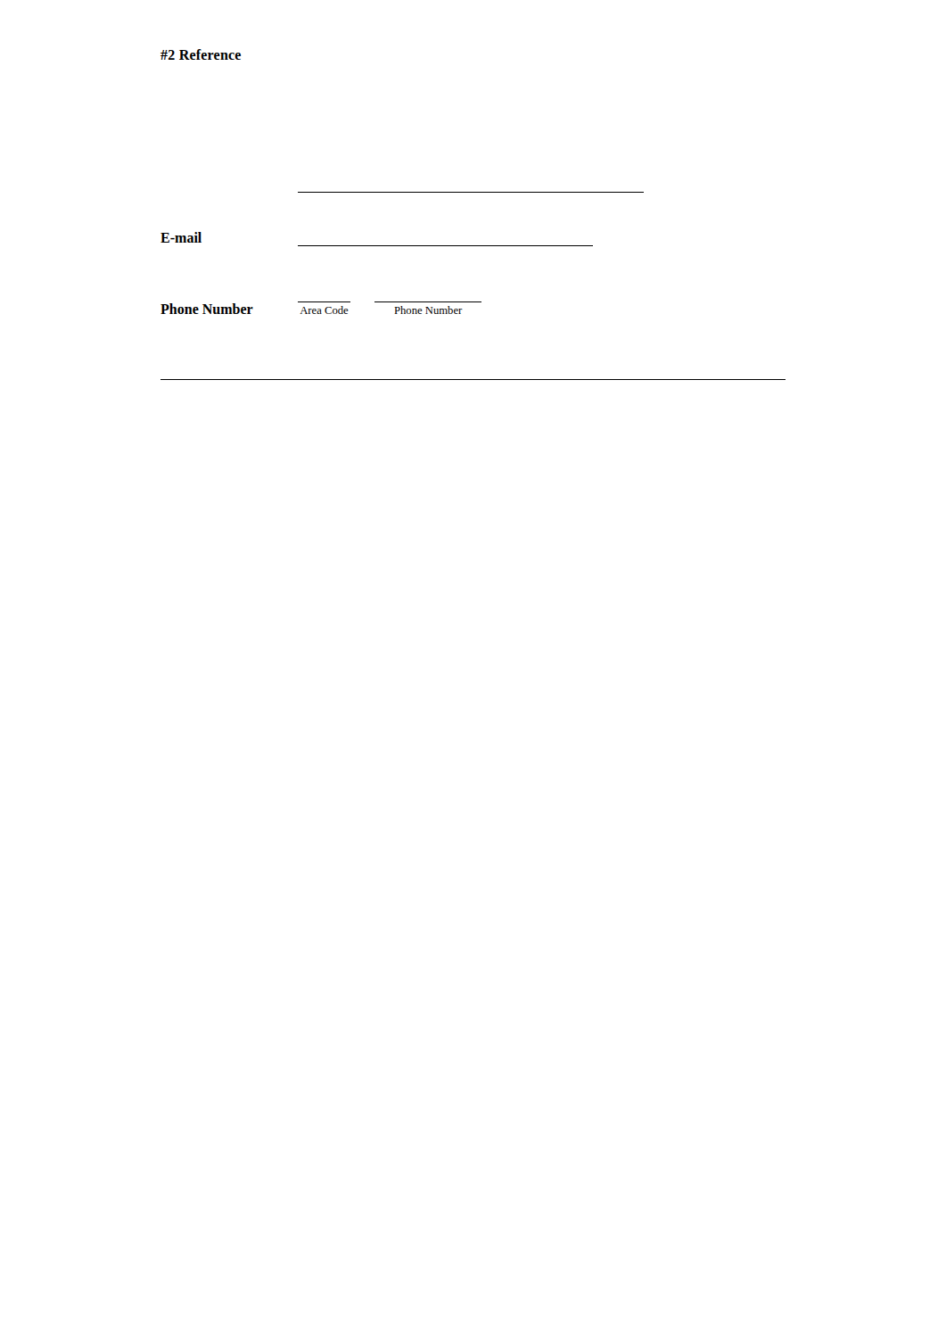#2 Reference
| E-mail | |
| Phone Number | Area Code Phone Number |